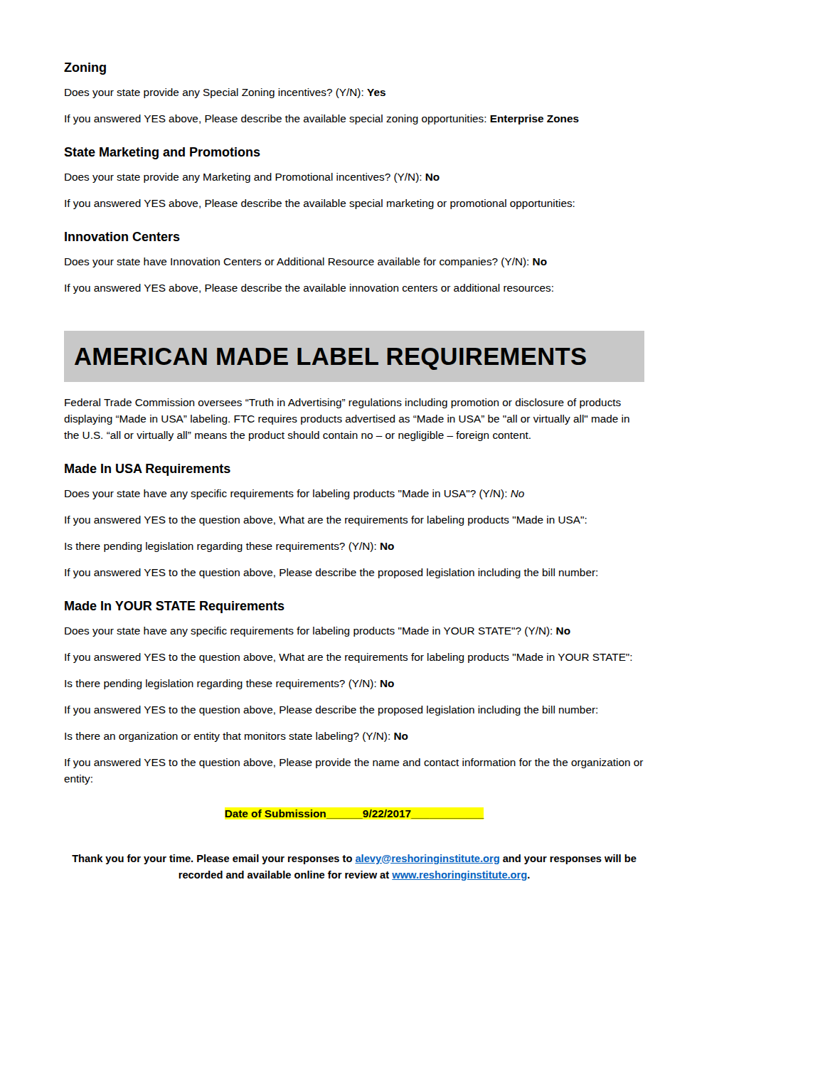Zoning
Does your state provide any Special Zoning incentives? (Y/N): Yes
If you answered YES above, Please describe the available special zoning opportunities: Enterprise Zones
State Marketing and Promotions
Does your state provide any Marketing and Promotional incentives? (Y/N): No
If you answered YES above, Please describe the available special marketing or promotional opportunities:
Innovation Centers
Does your state have Innovation Centers or Additional Resource available for companies? (Y/N): No
If you answered YES above, Please describe the available innovation centers or additional resources:
AMERICAN MADE LABEL REQUIREMENTS
Federal Trade Commission oversees “Truth in Advertising” regulations including promotion or disclosure of products displaying “Made in USA” labeling. FTC requires products advertised as “Made in USA” be "all or virtually all" made in the U.S. “all or virtually all” means the product should contain no – or negligible – foreign content.
Made In USA Requirements
Does your state have any specific requirements for labeling products "Made in USA"? (Y/N): No
If you answered YES to the question above, What are the requirements for labeling products "Made in USA":
Is there pending legislation regarding these requirements? (Y/N): No
If you answered YES to the question above, Please describe the proposed legislation including the bill number:
Made In YOUR STATE Requirements
Does your state have any specific requirements for labeling products "Made in YOUR STATE"? (Y/N): No
If you answered YES to the question above, What are the requirements for labeling products "Made in YOUR STATE":
Is there pending legislation regarding these requirements? (Y/N): No
If you answered YES to the question above, Please describe the proposed legislation including the bill number:
Is there an organization or entity that monitors state labeling? (Y/N): No
If you answered YES to the question above, Please provide the name and contact information for the the organization or entity:
Date of Submission______9/22/2017____________
Thank you for your time. Please email your responses to alevy@reshoringinstitute.org and your responses will be recorded and available online for review at www.reshoringinstitute.org.